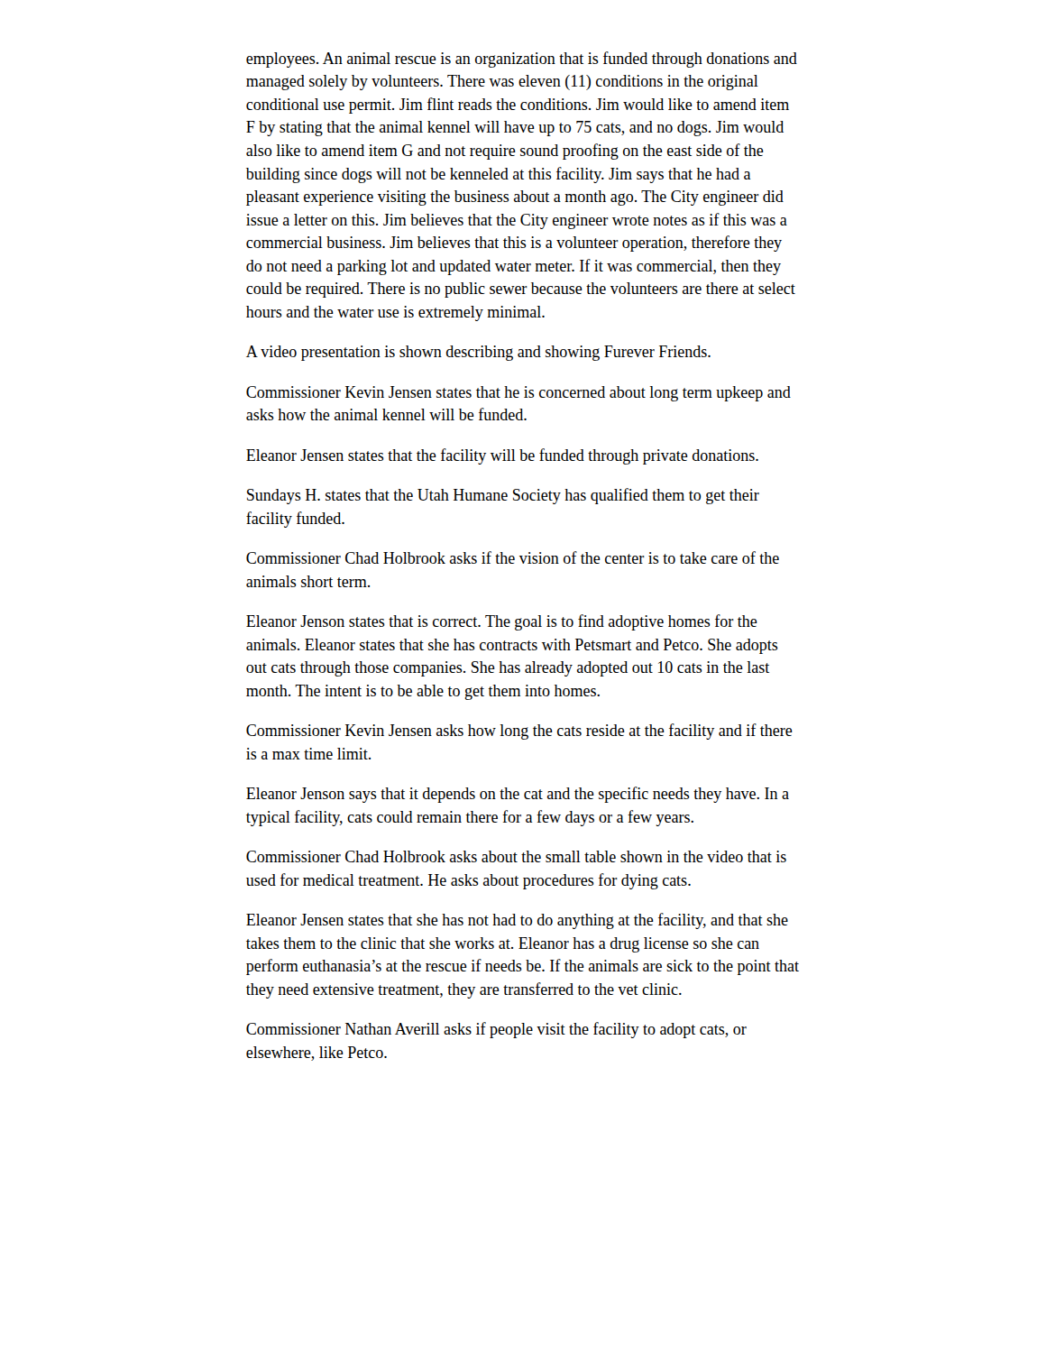employees. An animal rescue is an organization that is funded through donations and managed solely by volunteers. There was eleven (11) conditions in the original conditional use permit. Jim flint reads the conditions. Jim would like to amend item F by stating that the animal kennel will have up to 75 cats, and no dogs. Jim would also like to amend item G and not require sound proofing on the east side of the building since dogs will not be kenneled at this facility. Jim says that he had a pleasant experience visiting the business about a month ago. The City engineer did issue a letter on this. Jim believes that the City engineer wrote notes as if this was a commercial business. Jim believes that this is a volunteer operation, therefore they do not need a parking lot and updated water meter. If it was commercial, then they could be required. There is no public sewer because the volunteers are there at select hours and the water use is extremely minimal.
A video presentation is shown describing and showing Furever Friends.
Commissioner Kevin Jensen states that he is concerned about long term upkeep and asks how the animal kennel will be funded.
Eleanor Jensen states that the facility will be funded through private donations.
Sundays H. states that the Utah Humane Society has qualified them to get their facility funded.
Commissioner Chad Holbrook asks if the vision of the center is to take care of the animals short term.
Eleanor Jenson states that is correct. The goal is to find adoptive homes for the animals. Eleanor states that she has contracts with Petsmart and Petco. She adopts out cats through those companies. She has already adopted out 10 cats in the last month. The intent is to be able to get them into homes.
Commissioner Kevin Jensen asks how long the cats reside at the facility and if there is a max time limit.
Eleanor Jenson says that it depends on the cat and the specific needs they have. In a typical facility, cats could remain there for a few days or a few years.
Commissioner Chad Holbrook asks about the small table shown in the video that is used for medical treatment. He asks about procedures for dying cats.
Eleanor Jensen states that she has not had to do anything at the facility, and that she takes them to the clinic that she works at. Eleanor has a drug license so she can perform euthanasia’s at the rescue if needs be. If the animals are sick to the point that they need extensive treatment, they are transferred to the vet clinic.
Commissioner Nathan Averill asks if people visit the facility to adopt cats, or elsewhere, like Petco.